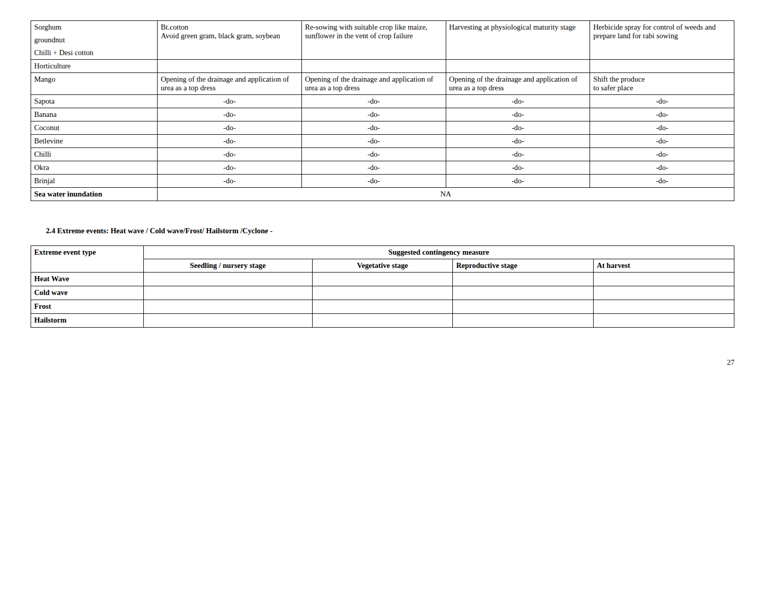| Sorghum | Bt.cotton Avoid green gram, black gram, soybean | Re-sowing with suitable crop like maize, sunflower in the vent of crop failure | Harvesting at physiological maturity stage | Herbicide spray for control of weeds and prepare land for rabi sowing |
| groundnut |
| Chilli + Desi cotton |
| Horticulture | | | | |
| Mango | Opening of the drainage and application of urea as a top dress | Opening of the drainage and application of urea as a top dress | Opening of the drainage and application of urea as a top dress | Shift the produce to safer place |
| Sapota | -do- | -do- | -do- | -do- |
| Banana | -do- | -do- | -do- | -do- |
| Coconut | -do- | -do- | -do- | -do- |
| Betlevine | -do- | -do- | -do- | -do- |
| Chilli | -do- | -do- | -do- | -do- |
| Okra | -do- | -do- | -do- | -do- |
| Brinjal | -do- | -do- | -do- | -do- |
| Sea water inundation | NA |
2.4 Extreme events: Heat wave / Cold wave/Frost/ Hailstorm /Cyclone -
| Extreme event type | Suggested contingency measure |
| Seedling / nursery stage | Vegetative stage | Reproductive stage | At harvest |
| Heat Wave | | | | |
| Cold wave | | | | |
| Frost | | | | |
| Hailstorm | | | | |
27